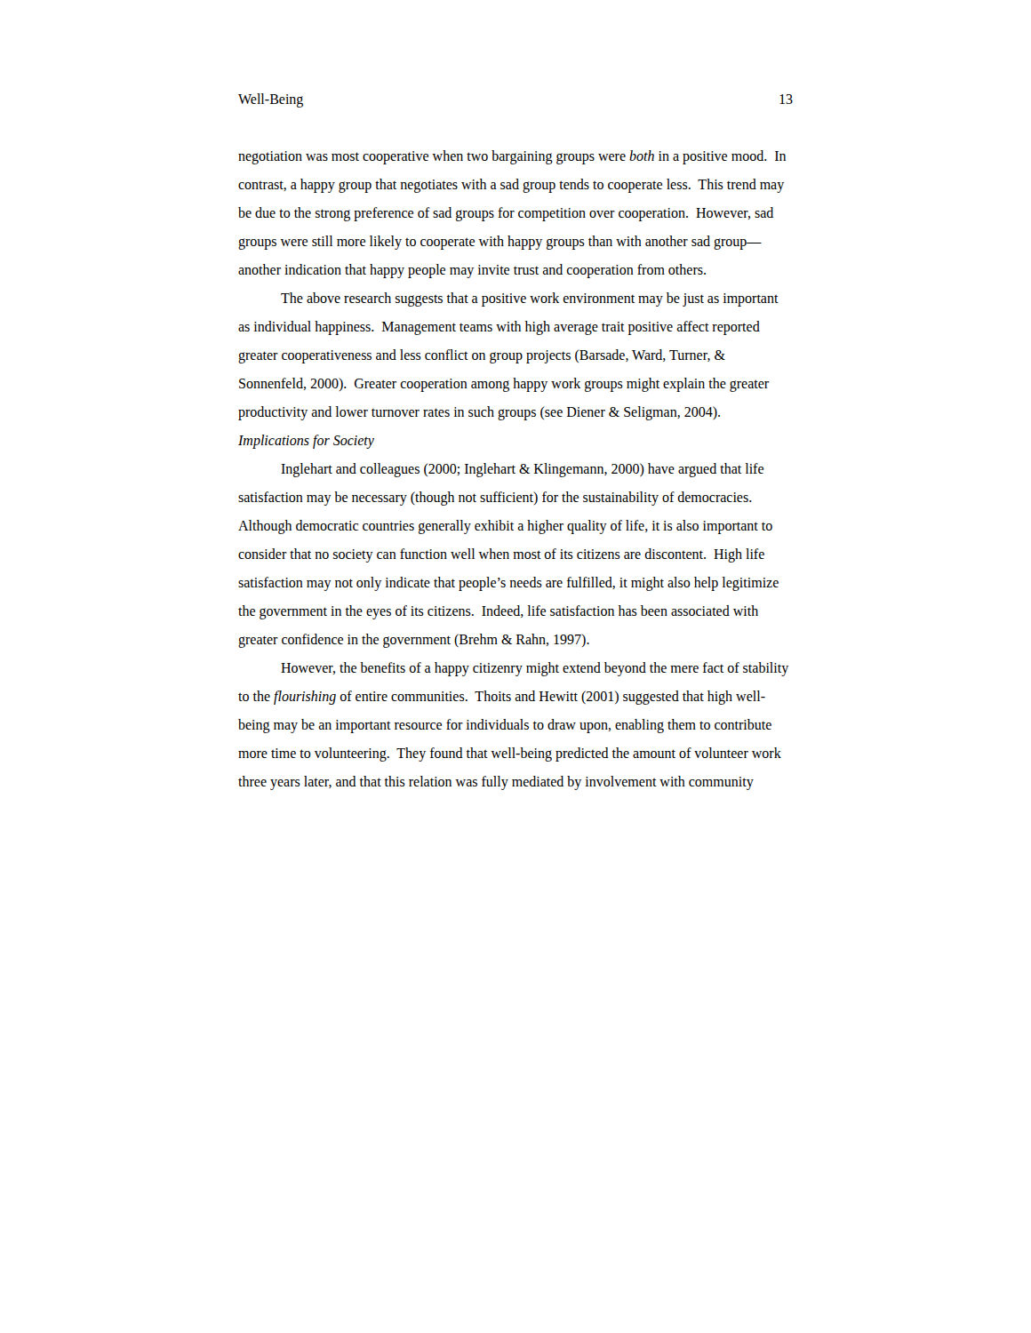Well-Being 13
negotiation was most cooperative when two bargaining groups were both in a positive mood. In contrast, a happy group that negotiates with a sad group tends to cooperate less. This trend may be due to the strong preference of sad groups for competition over cooperation. However, sad groups were still more likely to cooperate with happy groups than with another sad group—another indication that happy people may invite trust and cooperation from others.
The above research suggests that a positive work environment may be just as important as individual happiness. Management teams with high average trait positive affect reported greater cooperativeness and less conflict on group projects (Barsade, Ward, Turner, & Sonnenfeld, 2000). Greater cooperation among happy work groups might explain the greater productivity and lower turnover rates in such groups (see Diener & Seligman, 2004).
Implications for Society
Inglehart and colleagues (2000; Inglehart & Klingemann, 2000) have argued that life satisfaction may be necessary (though not sufficient) for the sustainability of democracies. Although democratic countries generally exhibit a higher quality of life, it is also important to consider that no society can function well when most of its citizens are discontent. High life satisfaction may not only indicate that people’s needs are fulfilled, it might also help legitimize the government in the eyes of its citizens. Indeed, life satisfaction has been associated with greater confidence in the government (Brehm & Rahn, 1997).
However, the benefits of a happy citizenry might extend beyond the mere fact of stability to the flourishing of entire communities. Thoits and Hewitt (2001) suggested that high well-being may be an important resource for individuals to draw upon, enabling them to contribute more time to volunteering. They found that well-being predicted the amount of volunteer work three years later, and that this relation was fully mediated by involvement with community